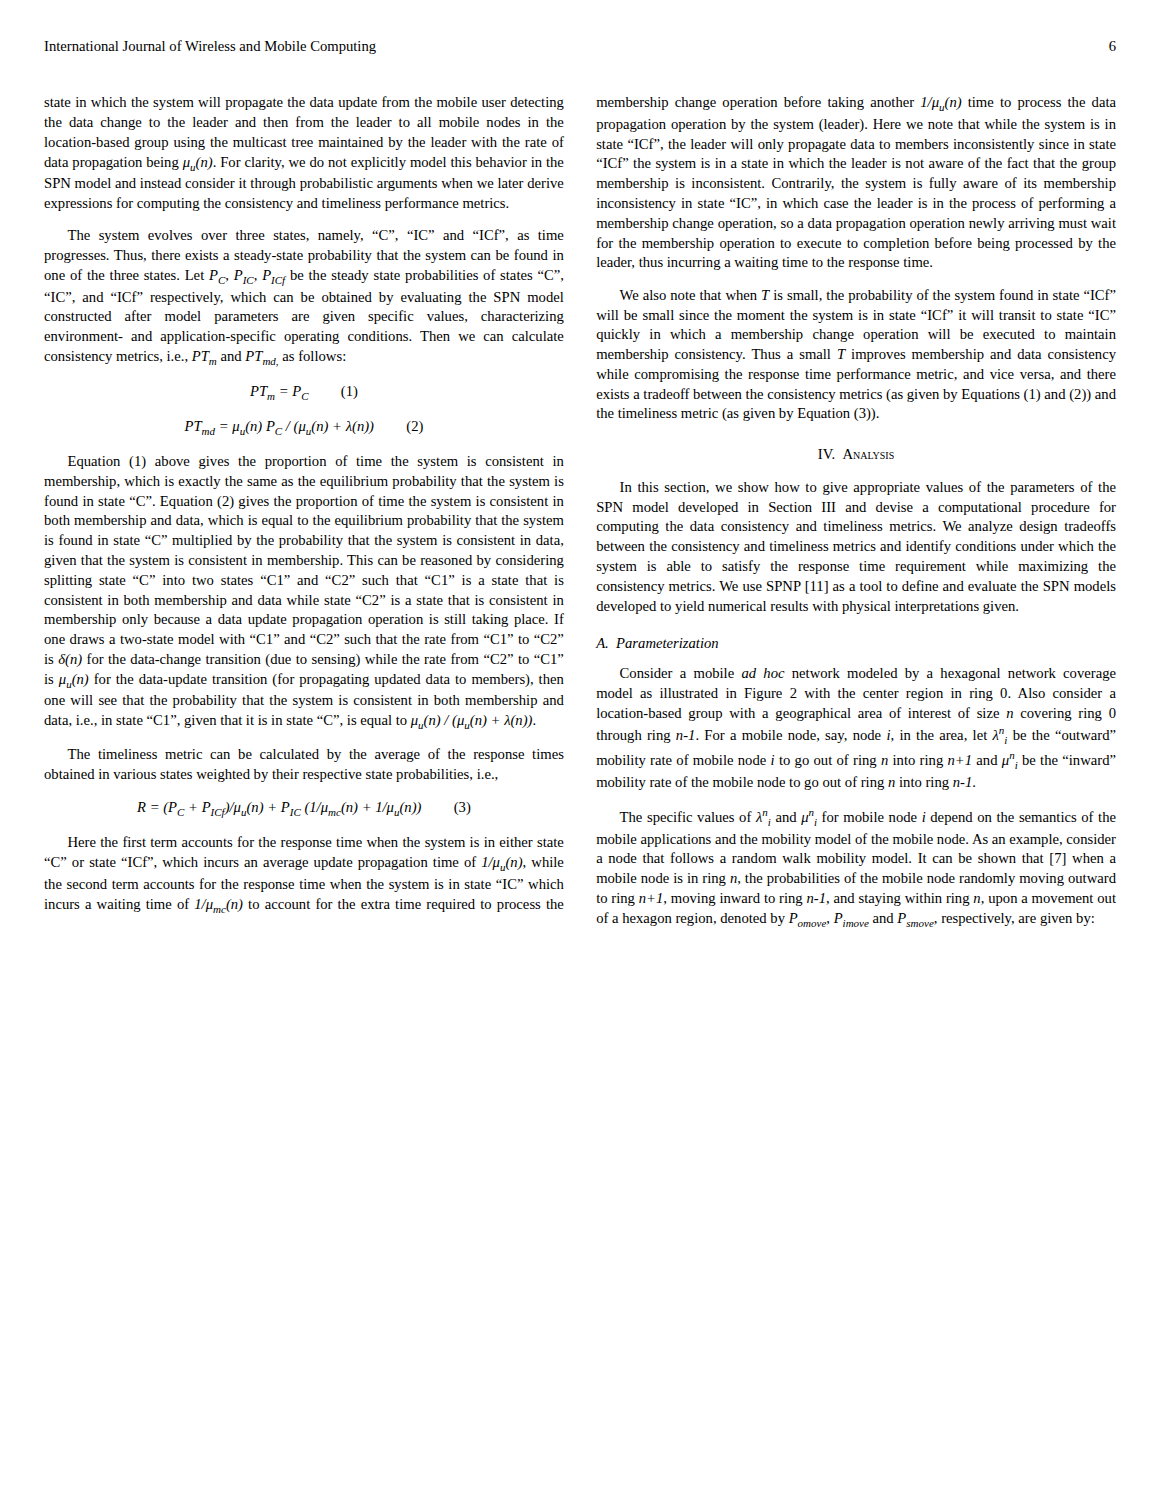International Journal of Wireless and Mobile Computing 6
state in which the system will propagate the data update from the mobile user detecting the data change to the leader and then from the leader to all mobile nodes in the location-based group using the multicast tree maintained by the leader with the rate of data propagation being μu(n). For clarity, we do not explicitly model this behavior in the SPN model and instead consider it through probabilistic arguments when we later derive expressions for computing the consistency and timeliness performance metrics.
The system evolves over three states, namely, “C”, “IC” and “ICf”, as time progresses. Thus, there exists a steady-state probability that the system can be found in one of the three states. Let PC, PIC, PICf be the steady state probabilities of states “C”, “IC”, and “ICf” respectively, which can be obtained by evaluating the SPN model constructed after model parameters are given specific values, characterizing environment- and application-specific operating conditions. Then we can calculate consistency metrics, i.e., PTm and PTmd, as follows:
PTm = PC(1)
PTmd = μu(n) PC / (μu(n) + λ(n))(2)
Equation (1) above gives the proportion of time the system is consistent in membership, which is exactly the same as the equilibrium probability that the system is found in state “C”. Equation (2) gives the proportion of time the system is consistent in both membership and data, which is equal to the equilibrium probability that the system is found in state “C” multiplied by the probability that the system is consistent in data, given that the system is consistent in membership. This can be reasoned by considering splitting state “C” into two states “C1” and “C2” such that “C1” is a state that is consistent in both membership and data while state “C2” is a state that is consistent in membership only because a data update propagation operation is still taking place. If one draws a two-state model with “C1” and “C2” such that the rate from “C1” to “C2” is δ(n) for the data-change transition (due to sensing) while the rate from “C2” to “C1” is μu(n) for the data-update transition (for propagating updated data to members), then one will see that the probability that the system is consistent in both membership and data, i.e., in state “C1”, given that it is in state “C”, is equal to μu(n) / (μu(n) + λ(n)).
The timeliness metric can be calculated by the average of the response times obtained in various states weighted by their respective state probabilities, i.e.,
R = (PC + PICf)/μu(n) + PIC (1/μmc(n) + 1/μu(n))(3)
Here the first term accounts for the response time when the system is in either state “C” or state “ICf”, which incurs an average update propagation time of 1/μu(n), while the second term accounts for the response time when the system is in state “IC” which incurs a waiting time of 1/μmc(n) to account for the extra time required to process the membership change operation before taking another 1/μu(n) time to process the data propagation operation by the system (leader). Here we note that while the system is in state “ICf”, the leader will only propagate data to members inconsistently since in state “ICf” the system is in a state in which the leader is not aware of the fact that the group membership is inconsistent. Contrarily, the system is fully aware of its membership inconsistency in state “IC”, in which case the leader is in the process of performing a membership change operation, so a data propagation operation newly arriving must wait for the membership operation to execute to completion before being processed by the leader, thus incurring a waiting time to the response time.
We also note that when T is small, the probability of the system found in state “ICf” will be small since the moment the system is in state “ICf” it will transit to state “IC” quickly in which a membership change operation will be executed to maintain membership consistency. Thus a small T improves membership and data consistency while compromising the response time performance metric, and vice versa, and there exists a tradeoff between the consistency metrics (as given by Equations (1) and (2)) and the timeliness metric (as given by Equation (3)).
IV. Analysis
In this section, we show how to give appropriate values of the parameters of the SPN model developed in Section III and devise a computational procedure for computing the data consistency and timeliness metrics. We analyze design tradeoffs between the consistency and timeliness metrics and identify conditions under which the system is able to satisfy the response time requirement while maximizing the consistency metrics. We use SPNP [11] as a tool to define and evaluate the SPN models developed to yield numerical results with physical interpretations given.
A. Parameterization
Consider a mobile ad hoc network modeled by a hexagonal network coverage model as illustrated in Figure 2 with the center region in ring 0. Also consider a location-based group with a geographical area of interest of size n covering ring 0 through ring n-1. For a mobile node, say, node i, in the area, let λni be the “outward” mobility rate of mobile node i to go out of ring n into ring n+1 and μni be the “inward” mobility rate of the mobile node to go out of ring n into ring n-1.
The specific values of λni and μni for mobile node i depend on the semantics of the mobile applications and the mobility model of the mobile node. As an example, consider a node that follows a random walk mobility model. It can be shown that [7] when a mobile node is in ring n, the probabilities of the mobile node randomly moving outward to ring n+1, moving inward to ring n-1, and staying within ring n, upon a movement out of a hexagon region, denoted by Pomove, Pimove and Psmove, respectively, are given by: